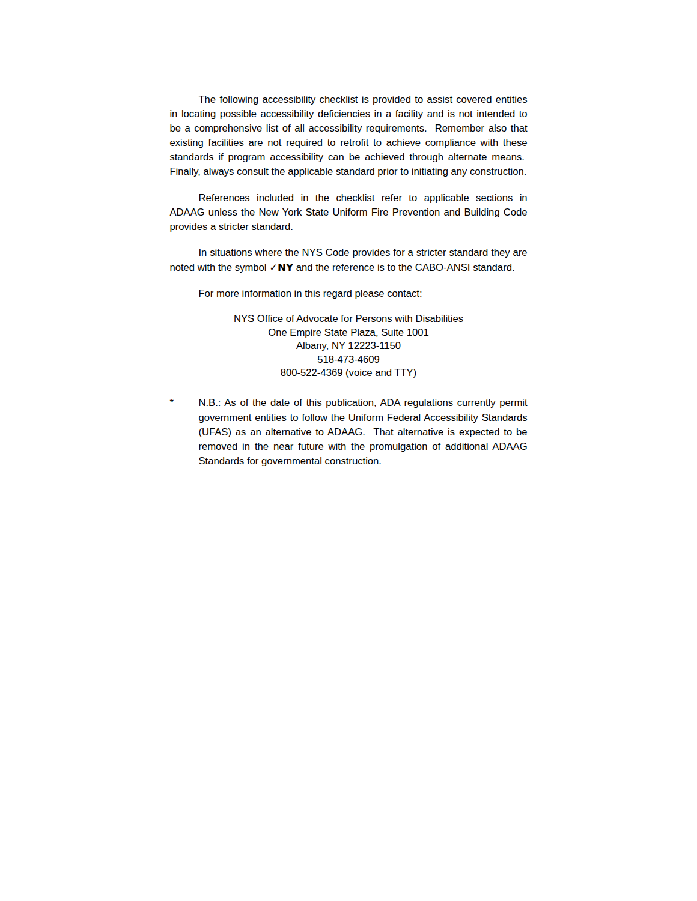The following accessibility checklist is provided to assist covered entities in locating possible accessibility deficiencies in a facility and is not intended to be a comprehensive list of all accessibility requirements. Remember also that existing facilities are not required to retrofit to achieve compliance with these standards if program accessibility can be achieved through alternate means. Finally, always consult the applicable standard prior to initiating any construction.
References included in the checklist refer to applicable sections in ADAAG unless the New York State Uniform Fire Prevention and Building Code provides a stricter standard.
In situations where the NYS Code provides for a stricter standard they are noted with the symbol ✓NY and the reference is to the CABO-ANSI standard.
For more information in this regard please contact:
NYS Office of Advocate for Persons with Disabilities
One Empire State Plaza, Suite 1001
Albany, NY 12223-1150
518-473-4609
800-522-4369 (voice and TTY)
*
N.B.: As of the date of this publication, ADA regulations currently permit government entities to follow the Uniform Federal Accessibility Standards (UFAS) as an alternative to ADAAG. That alternative is expected to be removed in the near future with the promulgation of additional ADAAG Standards for governmental construction.